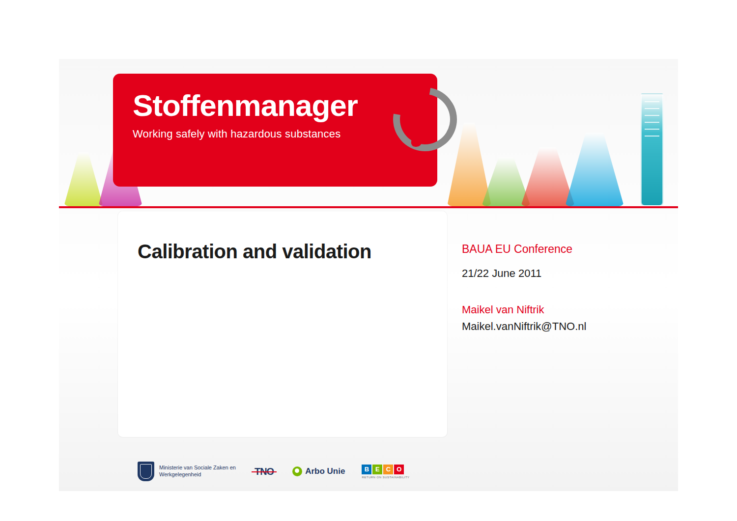Stoffenmanager
Working safely with hazardous substances
Calibration and validation
BAUA EU Conference
21/22 June 2011
Maikel van Niftrik
Maikel.vanNiftrik@TNO.nl
Ministerie van Sociale Zaken en
Werkgelegenheid
TNO
Arbo Unie
BECO
RETURN ON SUSTAINABILITY